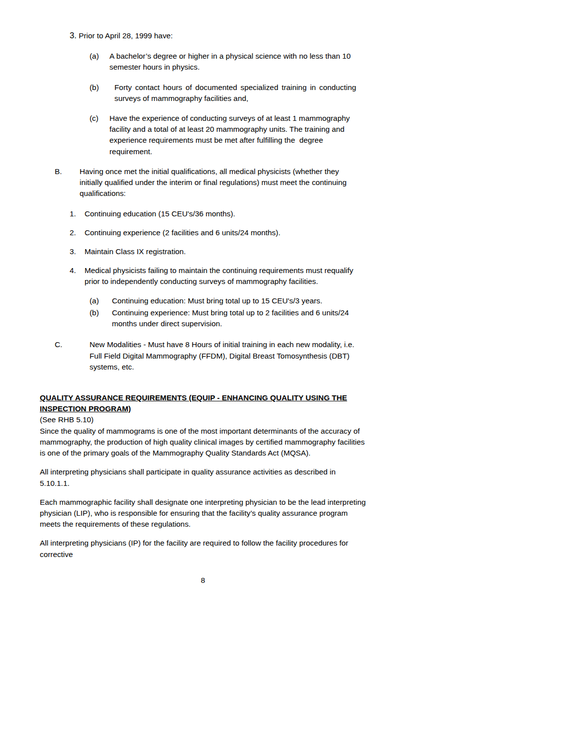3. Prior to April 28, 1999 have:
(a)
A bachelor’s degree or higher in a physical science with no less than 10 semester hours in physics.
(b)
Forty contact hours of documented specialized training in conducting surveys of mammography facilities and,
(c)
Have the experience of conducting surveys of at least 1 mammography facility and a total of at least 20 mammography units. The training and experience requirements must be met after fulfilling the degree requirement.
B.
Having once met the initial qualifications, all medical physicists (whether they initially qualified under the interim or final regulations) must meet the continuing qualifications:
1.
Continuing education (15 CEU's/36 months).
2.
Continuing experience (2 facilities and 6 units/24 months).
3.
Maintain Class IX registration.
4.
Medical physicists failing to maintain the continuing requirements must requalify prior to independently conducting surveys of mammography facilities.
(a)
Continuing education: Must bring total up to 15 CEU's/3 years.
(b)
Continuing experience: Must bring total up to 2 facilities and 6 units/24 months under direct supervision.
C.
New Modalities - Must have 8 Hours of initial training in each new modality, i.e. Full Field Digital Mammography (FFDM), Digital Breast Tomosynthesis (DBT) systems, etc.
QUALITY ASSURANCE REQUIREMENTS (EQUIP - ENHANCING QUALITY USING THE INSPECTION PROGRAM)
(See RHB 5.10)
Since the quality of mammograms is one of the most important determinants of the accuracy of mammography, the production of high quality clinical images by certified mammography facilities is one of the primary goals of the Mammography Quality Standards Act (MQSA).
All interpreting physicians shall participate in quality assurance activities as described in 5.10.1.1.
Each mammographic facility shall designate one interpreting physician to be the lead interpreting physician (LIP), who is responsible for ensuring that the facility’s quality assurance program meets the requirements of these regulations.
All interpreting physicians (IP) for the facility are required to follow the facility procedures for corrective
8